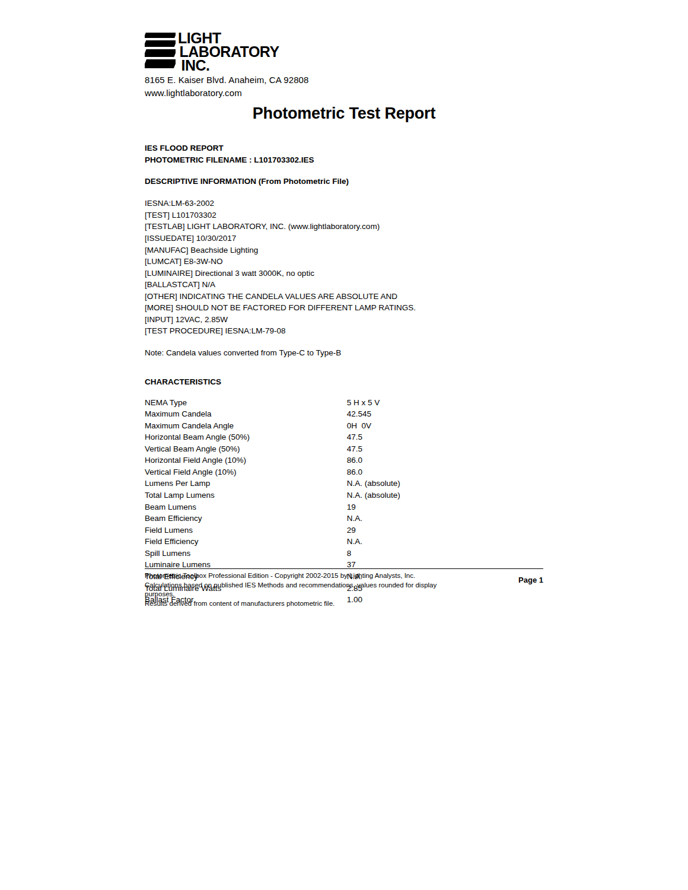LIGHT
LABORATORY
INC.
8165 E. Kaiser Blvd. Anaheim, CA 92808 www.lightlaboratory.com
Photometric Test Report
IES FLOOD REPORT
PHOTOMETRIC FILENAME : L101703302.IES
DESCRIPTIVE INFORMATION (From Photometric File)
IESNA:LM-63-2002
[TEST] L101703302
[TESTLAB] LIGHT LABORATORY, INC. (www.lightlaboratory.com)
[ISSUEDATE] 10/30/2017
[MANUFAC] Beachside Lighting
[LUMCAT] E8-3W-NO
[LUMINAIRE] Directional 3 watt 3000K, no optic
[BALLASTCAT] N/A
[OTHER] INDICATING THE CANDELA VALUES ARE ABSOLUTE AND
[MORE] SHOULD NOT BE FACTORED FOR DIFFERENT LAMP RATINGS.
[INPUT] 12VAC, 2.85W
[TEST PROCEDURE] IESNA:LM-79-08
Note: Candela values converted from Type-C to Type-B
CHARACTERISTICS
| NEMA Type | 5 H x 5 V |
| Maximum Candela | 42.545 |
| Maximum Candela Angle | 0H 0V |
| Horizontal Beam Angle (50%) | 47.5 |
| Vertical Beam Angle (50%) | 47.5 |
| Horizontal Field Angle (10%) | 86.0 |
| Vertical Field Angle (10%) | 86.0 |
| Lumens Per Lamp | N.A. (absolute) |
| Total Lamp Lumens | N.A. (absolute) |
| Beam Lumens | 19 |
| Beam Efficiency | N.A. |
| Field Lumens | 29 |
| Field Efficiency | N.A. |
| Spill Lumens | 8 |
| Luminaire Lumens | 37 |
| Total Efficiency | N.A. |
| Total Luminaire Watts | 2.85 |
| Ballast Factor | 1.00 |
Photometric Toolbox Professional Edition - Copyright 2002-2015 by Lighting Analysts, Inc.
Calculations based on published IES Methods and recommendations, values rounded for display purposes.
Results derived from content of manufacturers photometric file.
Page 1